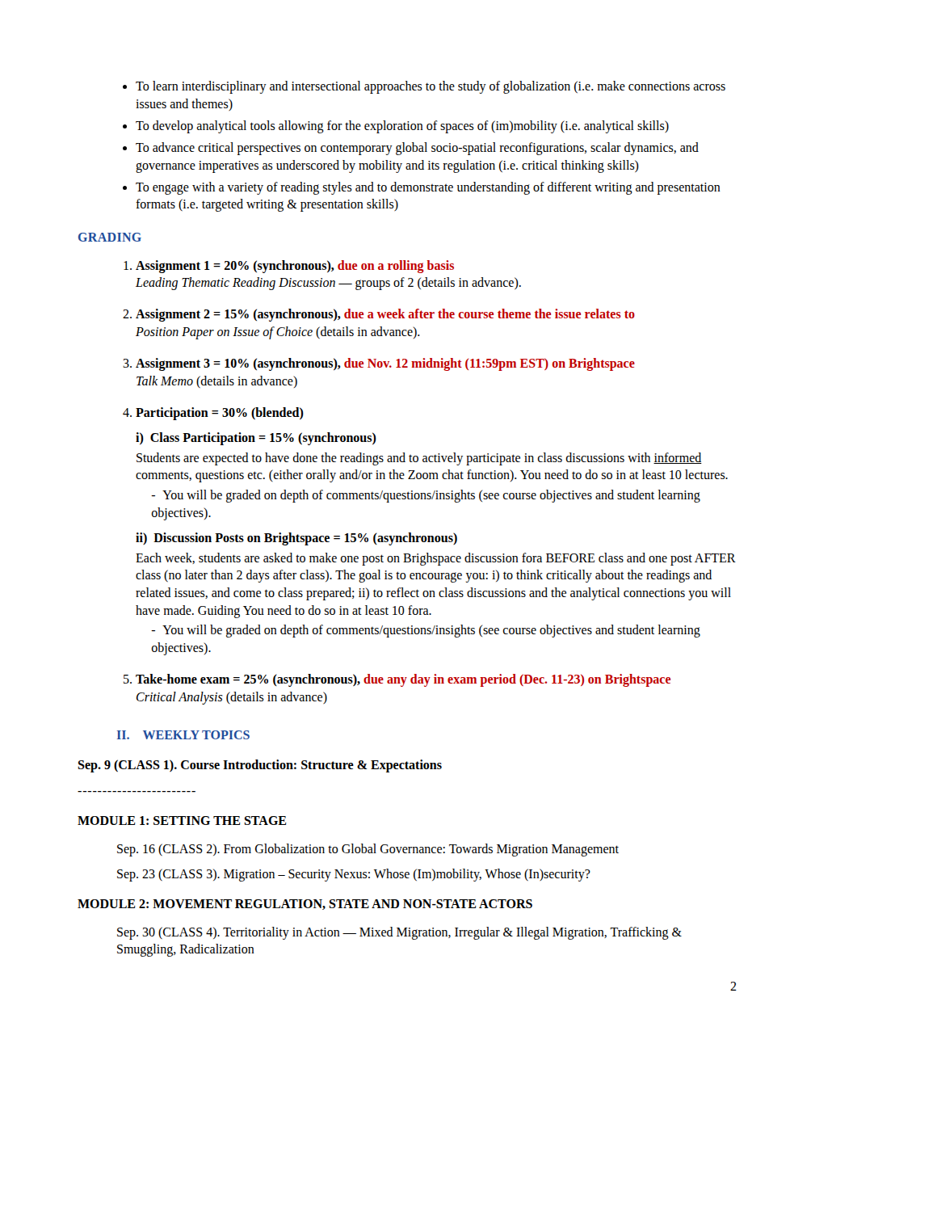To learn interdisciplinary and intersectional approaches to the study of globalization (i.e. make connections across issues and themes)
To develop analytical tools allowing for the exploration of spaces of (im)mobility (i.e. analytical skills)
To advance critical perspectives on contemporary global socio-spatial reconfigurations, scalar dynamics, and governance imperatives as underscored by mobility and its regulation (i.e. critical thinking skills)
To engage with a variety of reading styles and to demonstrate understanding of different writing and presentation formats (i.e. targeted writing & presentation skills)
GRADING
Assignment 1 = 20% (synchronous), due on a rolling basis
Leading Thematic Reading Discussion — groups of 2 (details in advance).
Assignment 2 = 15% (asynchronous), due a week after the course theme the issue relates to
Position Paper on Issue of Choice (details in advance).
Assignment 3 = 10% (asynchronous), due Nov. 12 midnight (11:59pm EST) on Brightspace
Talk Memo (details in advance)
Participation = 30% (blended)
i) Class Participation = 15% (synchronous)
Students are expected to have done the readings and to actively participate in class discussions with informed comments, questions etc. (either orally and/or in the Zoom chat function). You need to do so in at least 10 lectures.
You will be graded on depth of comments/questions/insights (see course objectives and student learning objectives).
ii) Discussion Posts on Brightspace = 15% (asynchronous)
Each week, students are asked to make one post on Brighspace discussion fora BEFORE class and one post AFTER class (no later than 2 days after class). The goal is to encourage you: i) to think critically about the readings and related issues, and come to class prepared; ii) to reflect on class discussions and the analytical connections you will have made. Guiding You need to do so in at least 10 fora.
You will be graded on depth of comments/questions/insights (see course objectives and student learning objectives).
Take-home exam = 25% (asynchronous), due any day in exam period (Dec. 11-23) on Brightspace
Critical Analysis (details in advance)
II. WEEKLY TOPICS
Sep. 9 (CLASS 1). Course Introduction: Structure & Expectations
------------------------
MODULE 1: SETTING THE STAGE
Sep. 16 (CLASS 2). From Globalization to Global Governance: Towards Migration Management
Sep. 23 (CLASS 3). Migration – Security Nexus: Whose (Im)mobility, Whose (In)security?
MODULE 2: MOVEMENT REGULATION, STATE AND NON-STATE ACTORS
Sep. 30 (CLASS 4). Territoriality in Action — Mixed Migration, Irregular & Illegal Migration, Trafficking & Smuggling, Radicalization
2